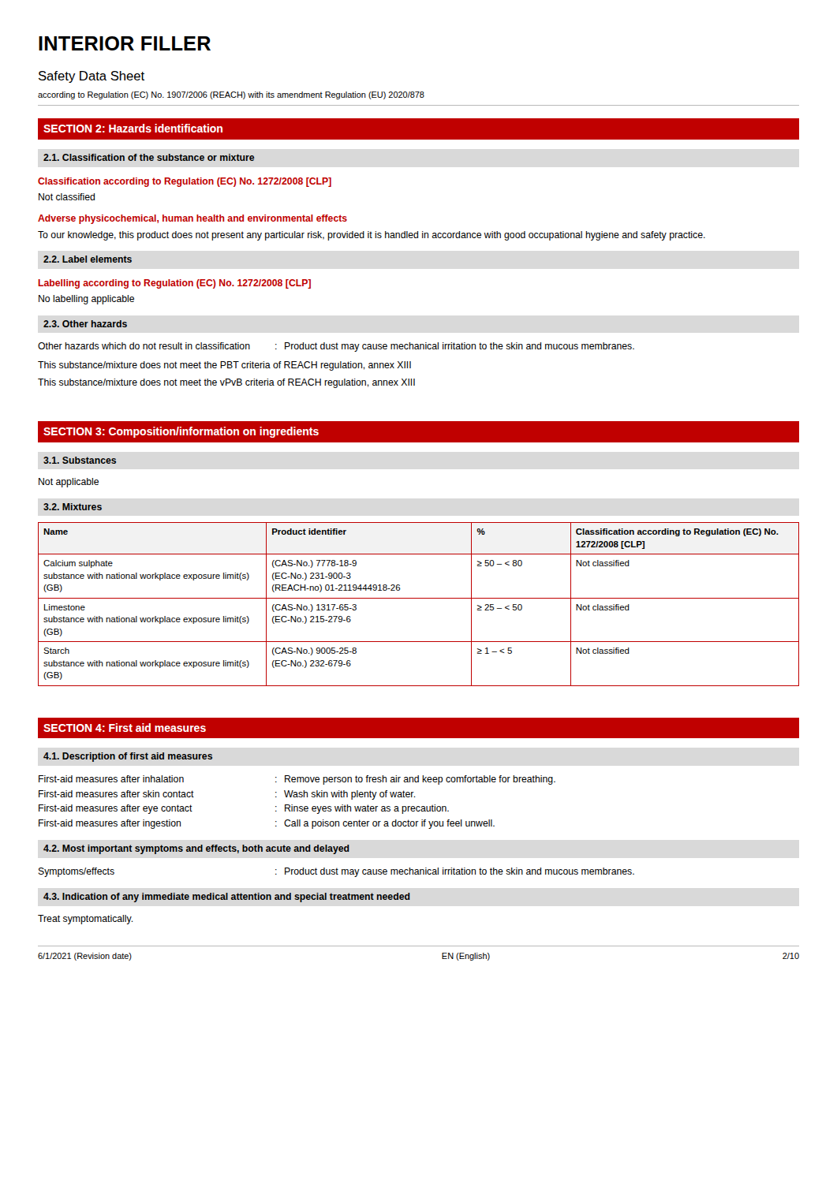INTERIOR FILLER
Safety Data Sheet
according to Regulation (EC) No. 1907/2006 (REACH) with its amendment Regulation (EU) 2020/878
SECTION 2: Hazards identification
2.1. Classification of the substance or mixture
Classification according to Regulation (EC) No. 1272/2008 [CLP]
Not classified
Adverse physicochemical, human health and environmental effects
To our knowledge, this product does not present any particular risk, provided it is handled in accordance with good occupational hygiene and safety practice.
2.2. Label elements
Labelling according to Regulation (EC) No. 1272/2008 [CLP]
No labelling applicable
2.3. Other hazards
| Other hazards which do not result in classification | : | Product dust may cause mechanical irritation to the skin and mucous membranes. |
This substance/mixture does not meet the PBT criteria of REACH regulation, annex XIII
This substance/mixture does not meet the vPvB criteria of REACH regulation, annex XIII
SECTION 3: Composition/information on ingredients
3.1. Substances
Not applicable
3.2. Mixtures
| Name | Product identifier | % | Classification according to Regulation (EC) No. 1272/2008 [CLP] |
| --- | --- | --- | --- |
| Calcium sulphate substance with national workplace exposure limit(s) (GB) | (CAS-No.) 7778-18-9 (EC-No.) 231-900-3 (REACH-no) 01-2119444918-26 | ≥ 50 – < 80 | Not classified |
| Limestone substance with national workplace exposure limit(s) (GB) | (CAS-No.) 1317-65-3 (EC-No.) 215-279-6 | ≥ 25 – < 50 | Not classified |
| Starch substance with national workplace exposure limit(s) (GB) | (CAS-No.) 9005-25-8 (EC-No.) 232-679-6 | ≥ 1 – < 5 | Not classified |
SECTION 4: First aid measures
4.1. Description of first aid measures
| First-aid measures after inhalation | : | Remove person to fresh air and keep comfortable for breathing. |
| First-aid measures after skin contact | : | Wash skin with plenty of water. |
| First-aid measures after eye contact | : | Rinse eyes with water as a precaution. |
| First-aid measures after ingestion | : | Call a poison center or a doctor if you feel unwell. |
4.2. Most important symptoms and effects, both acute and delayed
| Symptoms/effects | : | Product dust may cause mechanical irritation to the skin and mucous membranes. |
4.3. Indication of any immediate medical attention and special treatment needed
Treat symptomatically.
6/1/2021 (Revision date)
EN (English)
2/10